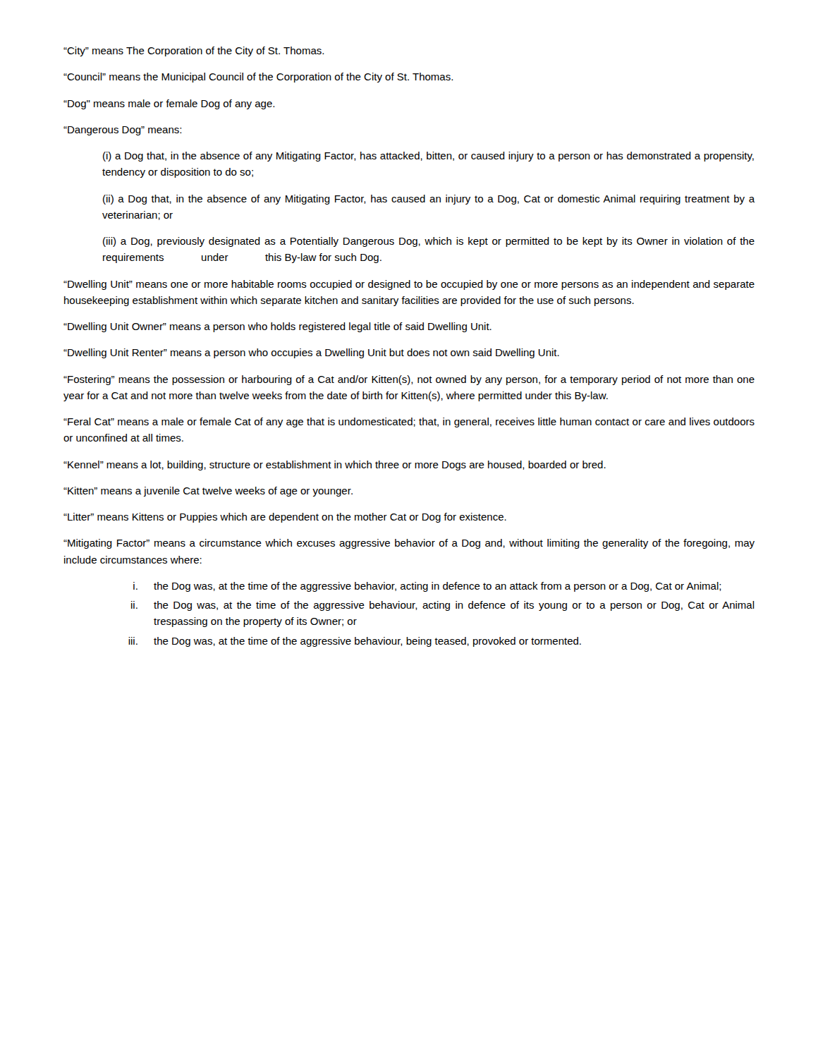“City” means The Corporation of the City of St. Thomas.
“Council” means the Municipal Council of the Corporation of the City of St. Thomas.
“Dog" means male or female Dog of any age.
“Dangerous Dog” means:
(i) a Dog that, in the absence of any Mitigating Factor, has attacked, bitten, or caused injury to a person or has demonstrated a propensity, tendency or disposition to do so;
(ii) a Dog that, in the absence of any Mitigating Factor, has caused an injury to a Dog, Cat or domestic Animal requiring treatment by a veterinarian; or
(iii) a Dog, previously designated as a Potentially Dangerous Dog, which is kept or permitted to be kept by its Owner in violation of the requirements under this By-law for such Dog.
“Dwelling Unit” means one or more habitable rooms occupied or designed to be occupied by one or more persons as an independent and separate housekeeping establishment within which separate kitchen and sanitary facilities are provided for the use of such persons.
“Dwelling Unit Owner” means a person who holds registered legal title of said Dwelling Unit.
“Dwelling Unit Renter” means a person who occupies a Dwelling Unit but does not own said Dwelling Unit.
“Fostering” means the possession or harbouring of a Cat and/or Kitten(s), not owned by any person, for a temporary period of not more than one year for a Cat and not more than twelve weeks from the date of birth for Kitten(s), where permitted under this By-law.
“Feral Cat” means a male or female Cat of any age that is undomesticated; that, in general, receives little human contact or care and lives outdoors or unconfined at all times.
“Kennel” means a lot, building, structure or establishment in which three or more Dogs are housed, boarded or bred.
“Kitten” means a juvenile Cat twelve weeks of age or younger.
“Litter” means Kittens or Puppies which are dependent on the mother Cat or Dog for existence.
“Mitigating Factor” means a circumstance which excuses aggressive behavior of a Dog and, without limiting the generality of the foregoing, may include circumstances where:
the Dog was, at the time of the aggressive behavior, acting in defence to an attack from a person or a Dog, Cat or Animal;
the Dog was, at the time of the aggressive behaviour, acting in defence of its young or to a person or Dog, Cat or Animal trespassing on the property of its Owner; or
the Dog was, at the time of the aggressive behaviour, being teased, provoked or tormented.